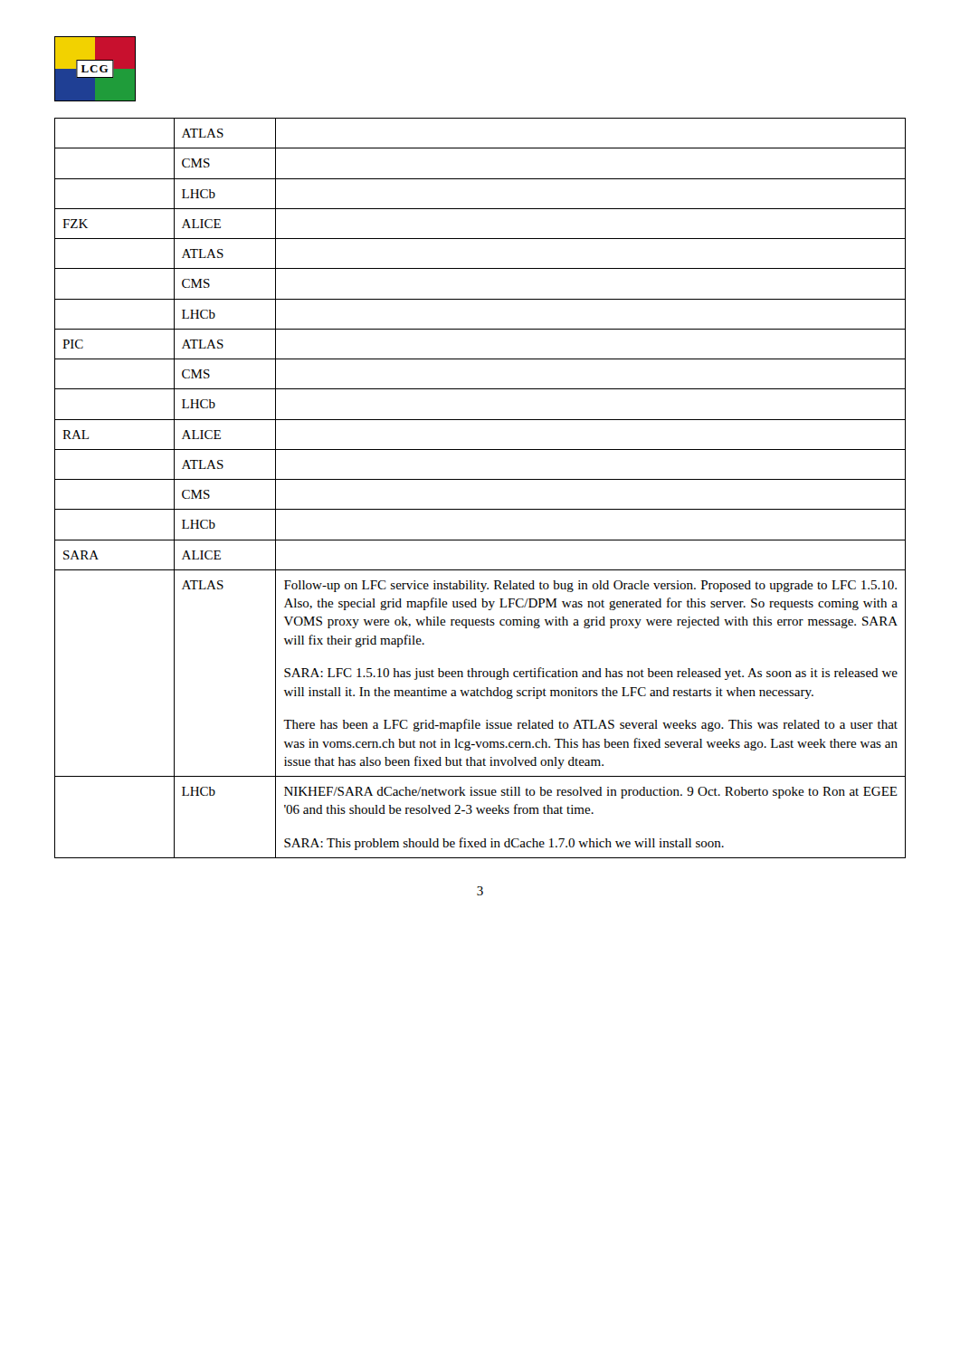LCG
| | ATLAS | |
| | CMS | |
| | LHCb | |
| FZK | ALICE | |
| | ATLAS | |
| | CMS | |
| | LHCb | |
| PIC | ATLAS | |
| | CMS | |
| | LHCb | |
| RAL | ALICE | |
| | ATLAS | |
| | CMS | |
| | LHCb | |
| SARA | ALICE | |
| | ATLAS | Follow-up on LFC service instability. Related to bug in old Oracle version. Proposed to upgrade to LFC 1.5.10. Also, the special grid mapfile used by LFC/DPM was not generated for this server. So requests coming with a VOMS proxy were ok, while requests coming with a grid proxy were rejected with this error message. SARA will fix their grid mapfile. SARA: LFC 1.5.10 has just been through certification and has not been released yet. As soon as it is released we will install it. In the meantime a watchdog script monitors the LFC and restarts it when necessary. There has been a LFC grid-mapfile issue related to ATLAS several weeks ago. This was related to a user that was in voms.cern.ch but not in lcg-voms.cern.ch. This has been fixed several weeks ago. Last week there was an issue that has also been fixed but that involved only dteam. |
| | LHCb | NIKHEF/SARA dCache/network issue still to be resolved in production. 9 Oct. Roberto spoke to Ron at EGEE '06 and this should be resolved 2-3 weeks from that time. SARA: This problem should be fixed in dCache 1.7.0 which we will install soon. |
3